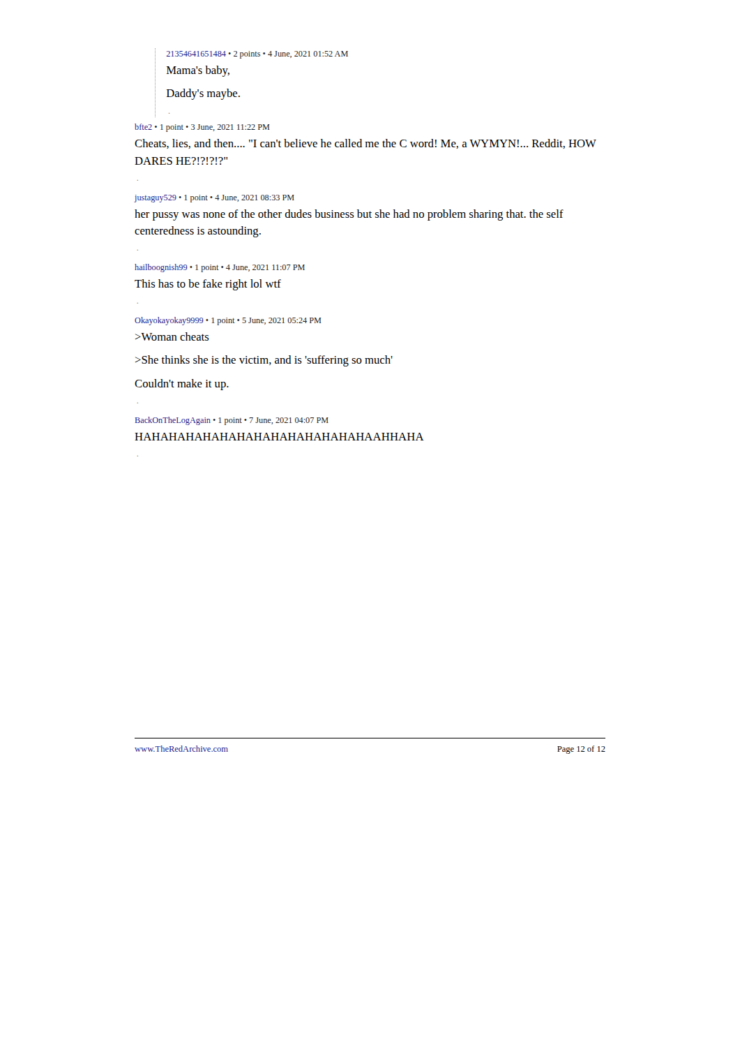21354641651484 • 2 points • 4 June, 2021 01:52 AM
Mama's baby,
Daddy's maybe.
·
bfte2 • 1 point • 3 June, 2021 11:22 PM
Cheats, lies, and then.... "I can't believe he called me the C word! Me, a WYMYN!... Reddit, HOW DARES HE?!?!?!?"
·
justaguy529 • 1 point • 4 June, 2021 08:33 PM
her pussy was none of the other dudes business but she had no problem sharing that. the self centeredness is astounding.
·
hailboognish99 • 1 point • 4 June, 2021 11:07 PM
This has to be fake right lol wtf
·
Okayokayokay9999 • 1 point • 5 June, 2021 05:24 PM
>Woman cheats
>She thinks she is the victim, and is 'suffering so much'
Couldn't make it up.
·
BackOnTheLogAgain • 1 point • 7 June, 2021 04:07 PM
HAHAHAHAHAHAHAHAHAHAHAHAHAHAAHHAHA
·
www.TheRedArchive.com Page 12 of 12